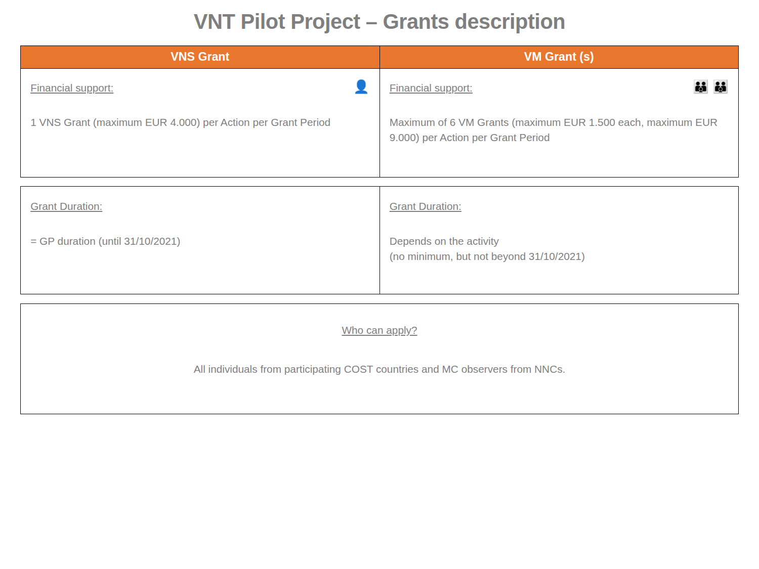VNT Pilot Project – Grants description
| VNS Grant | VM Grant (s) |
| --- | --- |
| Financial support: 👤 1 VNS Grant (maximum EUR 4.000) per Action per Grant Period | Financial support: 👪 👪 Maximum of 6 VM Grants (maximum EUR 1.500 each, maximum EUR 9.000) per Action per Grant Period |
| Grant Duration: = GP duration (until 31/10/2021) | Grant Duration: Depends on the activity (no minimum, but not beyond 31/10/2021) |
| Who can apply? All individuals from participating COST countries and MC observers from NNCs. |